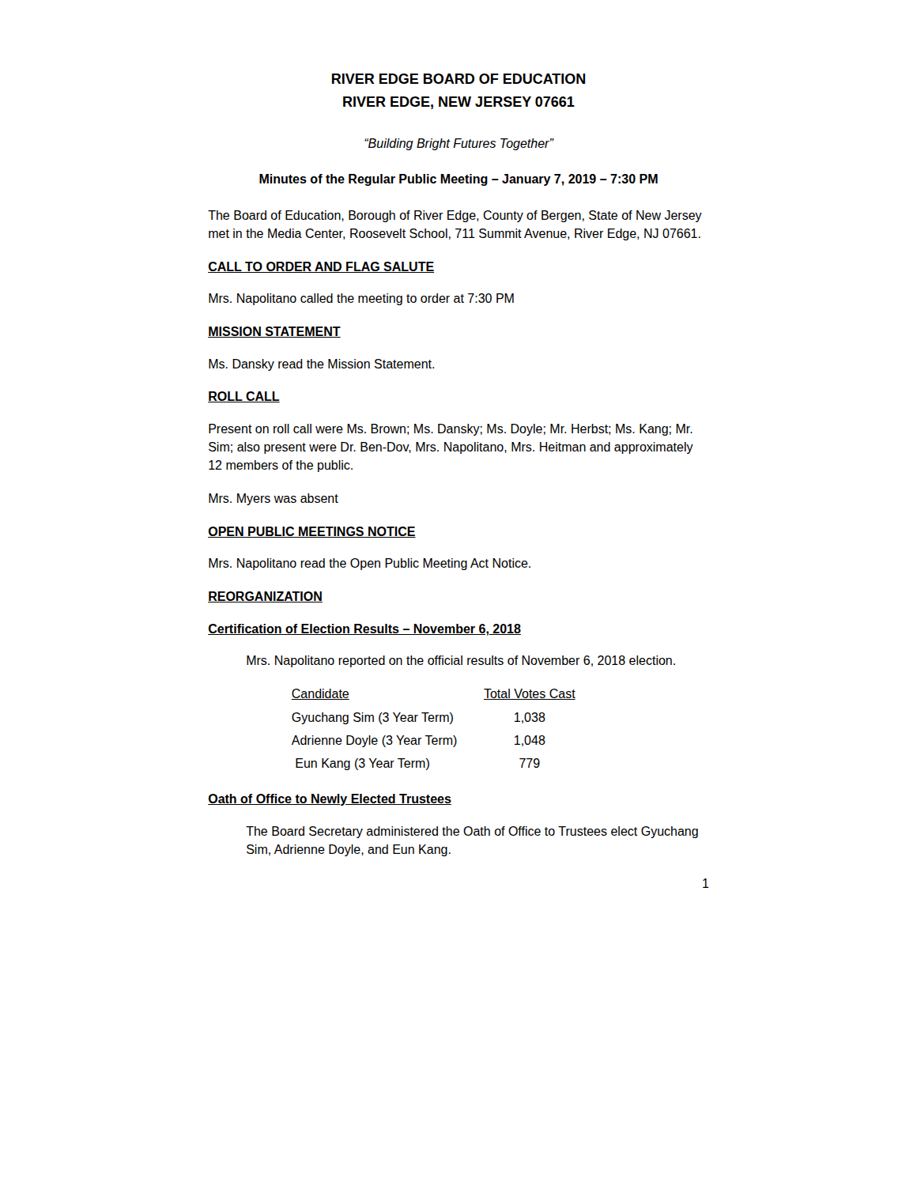RIVER EDGE BOARD OF EDUCATION
RIVER EDGE, NEW JERSEY 07661
“Building Bright Futures Together”
Minutes of the Regular Public Meeting – January 7, 2019 – 7:30 PM
The Board of Education, Borough of River Edge, County of Bergen, State of New Jersey met in the Media Center, Roosevelt School, 711 Summit Avenue, River Edge, NJ 07661.
CALL TO ORDER AND FLAG SALUTE
Mrs. Napolitano called the meeting to order at 7:30 PM
MISSION STATEMENT
Ms. Dansky read the Mission Statement.
ROLL CALL
Present on roll call were Ms. Brown; Ms. Dansky; Ms. Doyle; Mr. Herbst; Ms. Kang; Mr. Sim; also present were Dr. Ben-Dov, Mrs. Napolitano, Mrs. Heitman and approximately 12 members of the public.
Mrs. Myers was absent
OPEN PUBLIC MEETINGS NOTICE
Mrs. Napolitano read the Open Public Meeting Act Notice.
REORGANIZATION
Certification of Election Results – November 6, 2018
Mrs. Napolitano reported on the official results of November 6, 2018 election.
| Candidate | Total Votes Cast |
| --- | --- |
| Gyuchang Sim (3 Year Term) | 1,038 |
| Adrienne Doyle (3 Year Term) | 1,048 |
| Eun Kang (3 Year Term) | 779 |
Oath of Office to Newly Elected Trustees
The Board Secretary administered the Oath of Office to Trustees elect Gyuchang Sim, Adrienne Doyle, and Eun Kang.
1